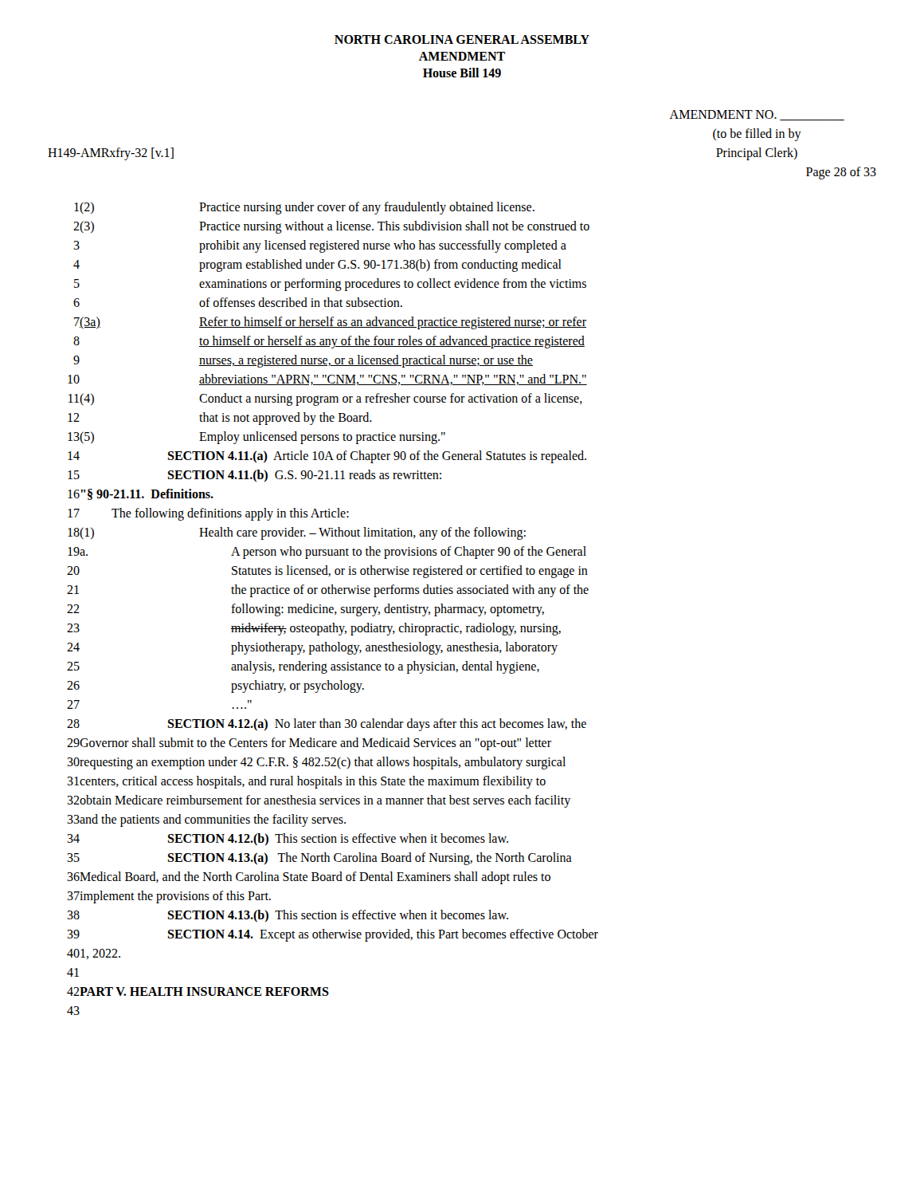NORTH CAROLINA GENERAL ASSEMBLY
AMENDMENT
House Bill 149
AMENDMENT NO. __________
(to be filled in by
H149-AMRxfry-32 [v.1]
Principal Clerk)
Page 28 of 33
| 1 | / (2) / Practice nursing under cover of any fraudulently obtained license. / |
| 2 | / (3) / Practice nursing without a license. This subdivision shall not be construed to / |
| 3 | prohibit any licensed registered nurse who has successfully completed a |
| 4 | program established under G.S. 90-171.38(b) from conducting medical |
| 5 | examinations or performing procedures to collect evidence from the victims |
| 6 | of offenses described in that subsection. |
| 7 | / (3a) / Refer to himself or herself as an advanced practice registered nurse; or refer / |
| 8 | to himself or herself as any of the four roles of advanced practice registered |
| 9 | nurses, a registered nurse, or a licensed practical nurse; or use the |
| 10 | abbreviations "APRN," "CNM," "CNS," "CRNA," "NP," "RN," and "LPN." |
| 11 | / (4) / Conduct a nursing program or a refresher course for activation of a license, / |
| 12 | that is not approved by the Board. |
| 13 | / (5) / Employ unlicensed persons to practice nursing." / |
| 14 | SECTION 4.11.(a) Article 10A of Chapter 90 of the General Statutes is repealed. |
| 15 | SECTION 4.11.(b) G.S. 90-21.11 reads as rewritten: |
| 16 | "§ 90-21.11. Definitions. |
| 17 | The following definitions apply in this Article: |
| 18 | / (1) / Health care provider. – Without limitation, any of the following: / |
| 19 | / a. / A person who pursuant to the provisions of Chapter 90 of the General / |
| 20 | Statutes is licensed, or is otherwise registered or certified to engage in |
| 21 | the practice of or otherwise performs duties associated with any of the |
| 22 | following: medicine, surgery, dentistry, pharmacy, optometry, |
| 23 | midwifery, osteopathy, podiatry, chiropractic, radiology, nursing, |
| 24 | physiotherapy, pathology, anesthesiology, anesthesia, laboratory |
| 25 | analysis, rendering assistance to a physician, dental hygiene, |
| 26 | psychiatry, or psychology. |
| 27 | …." |
| 28 | SECTION 4.12.(a) No later than 30 calendar days after this act becomes law, the |
| 29 | Governor shall submit to the Centers for Medicare and Medicaid Services an "opt-out" letter |
| 30 | requesting an exemption under 42 C.F.R. § 482.52(c) that allows hospitals, ambulatory surgical |
| 31 | centers, critical access hospitals, and rural hospitals in this State the maximum flexibility to |
| 32 | obtain Medicare reimbursement for anesthesia services in a manner that best serves each facility |
| 33 | and the patients and communities the facility serves. |
| 34 | SECTION 4.12.(b) This section is effective when it becomes law. |
| 35 | SECTION 4.13.(a) The North Carolina Board of Nursing, the North Carolina |
| 36 | Medical Board, and the North Carolina State Board of Dental Examiners shall adopt rules to |
| 37 | implement the provisions of this Part. |
| 38 | SECTION 4.13.(b) This section is effective when it becomes law. |
| 39 | SECTION 4.14. Except as otherwise provided, this Part becomes effective October |
| 40 | 1, 2022. |
| 41 | |
| 42 | PART V. HEALTH INSURANCE REFORMS |
| 43 | |